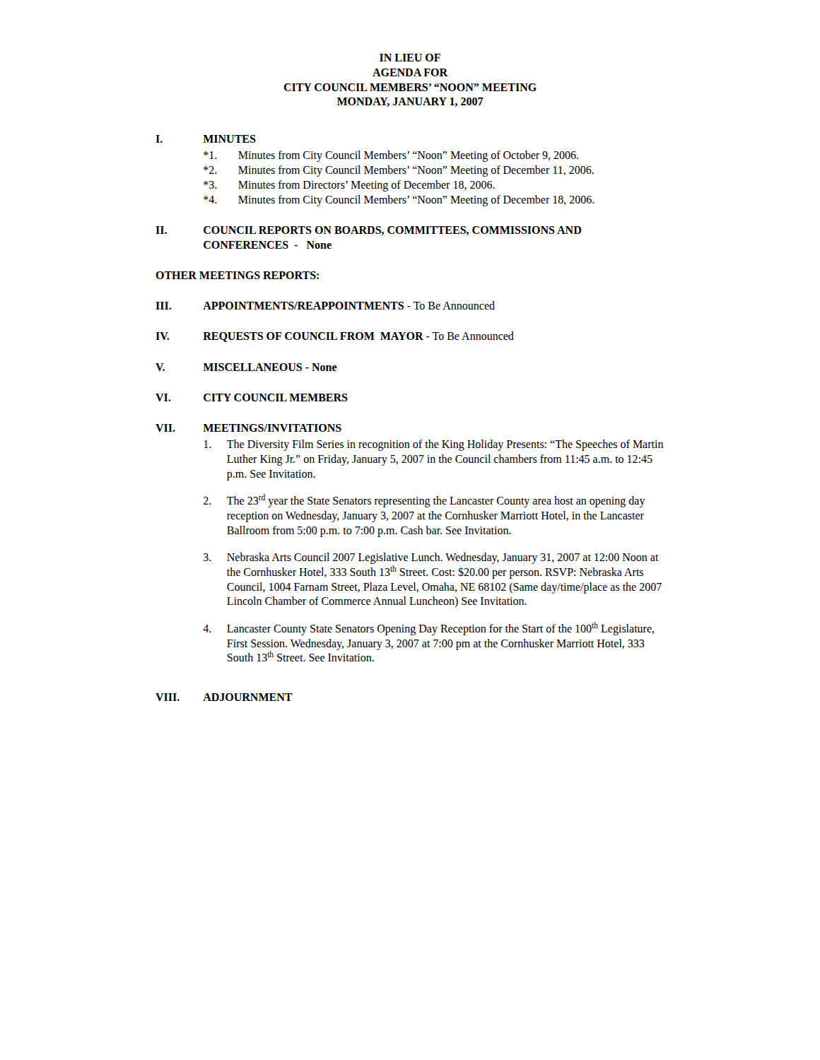IN LIEU OF
AGENDA FOR
CITY COUNCIL MEMBERS’ “NOON” MEETING
MONDAY, JANUARY 1, 2007
I.
MINUTES
*1.
Minutes from City Council Members’ “Noon” Meeting of October 9, 2006.
*2.
Minutes from City Council Members’ “Noon” Meeting of December 11, 2006.
*3.
Minutes from Directors’ Meeting of December 18, 2006.
*4.
Minutes from City Council Members’ “Noon” Meeting of December 18, 2006.
II.
COUNCIL REPORTS ON BOARDS, COMMITTEES, COMMISSIONS AND
CONFERENCES - None
OTHER MEETINGS REPORTS:
III.
APPOINTMENTS/REAPPOINTMENTS - To Be Announced
IV.
REQUESTS OF COUNCIL FROM MAYOR - To Be Announced
V.
MISCELLANEOUS - None
VI.
CITY COUNCIL MEMBERS
VII.
MEETINGS/INVITATIONS
1.
The Diversity Film Series in recognition of the King Holiday Presents: “The Speeches of Martin Luther King Jr.” on Friday, January 5, 2007 in the Council chambers from 11:45 a.m. to 12:45 p.m. See Invitation.
2.
The 23rd year the State Senators representing the Lancaster County area host an opening day reception on Wednesday, January 3, 2007 at the Cornhusker Marriott Hotel, in the Lancaster Ballroom from 5:00 p.m. to 7:00 p.m. Cash bar. See Invitation.
3.
Nebraska Arts Council 2007 Legislative Lunch. Wednesday, January 31, 2007 at 12:00 Noon at the Cornhusker Hotel, 333 South 13th Street. Cost: $20.00 per person. RSVP: Nebraska Arts Council, 1004 Farnam Street, Plaza Level, Omaha, NE 68102 (Same day/time/place as the 2007 Lincoln Chamber of Commerce Annual Luncheon) See Invitation.
4.
Lancaster County State Senators Opening Day Reception for the Start of the 100th Legislature, First Session. Wednesday, January 3, 2007 at 7:00 pm at the Cornhusker Marriott Hotel, 333 South 13th Street. See Invitation.
VIII.
ADJOURNMENT